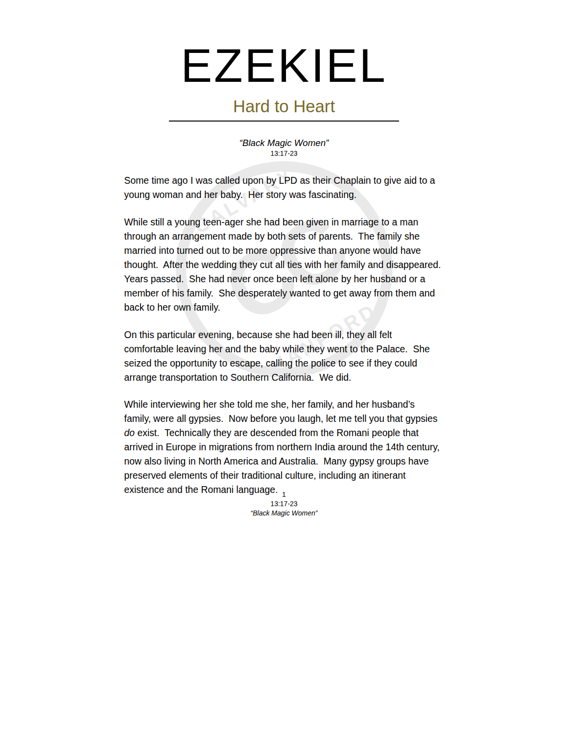CALVARY
CC
HANFORD
EZEKIEL
Hard to Heart
“Black Magic Women”
13:17-23
Some time ago I was called upon by LPD as their Chaplain to give aid to a young woman and her baby. Her story was fascinating.
While still a young teen-ager she had been given in marriage to a man through an arrangement made by both sets of parents. The family she married into turned out to be more oppressive than anyone would have thought. After the wedding they cut all ties with her family and disappeared. Years passed. She had never once been left alone by her husband or a member of his family. She desperately wanted to get away from them and back to her own family.
On this particular evening, because she had been ill, they all felt comfortable leaving her and the baby while they went to the Palace. She seized the opportunity to escape, calling the police to see if they could arrange transportation to Southern California. We did.
While interviewing her she told me she, her family, and her husband’s family, were all gypsies. Now before you laugh, let me tell you that gypsies do exist. Technically they are descended from the Romani people that arrived in Europe in migrations from northern India around the 14th century, now also living in North America and Australia. Many gypsy groups have preserved elements of their traditional culture, including an itinerant existence and the Romani language.
1
13:17-23
“Black Magic Women”